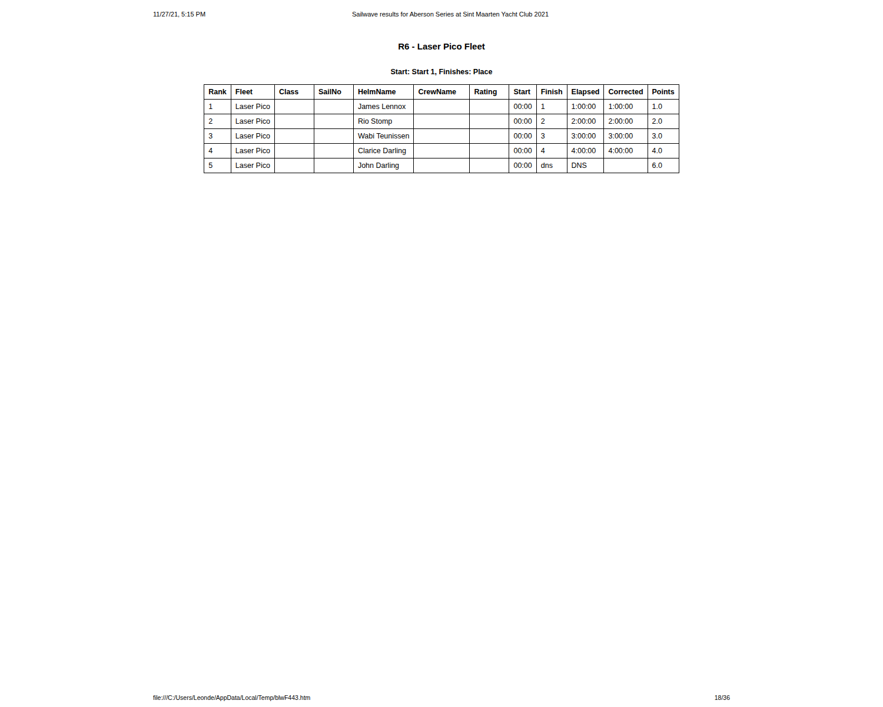11/27/21, 5:15 PM
Sailwave results for Aberson Series at Sint Maarten Yacht Club 2021
R6 - Laser Pico Fleet
Start: Start 1, Finishes: Place
| Rank | Fleet | Class | SailNo | HelmName | CrewName | Rating | Start | Finish | Elapsed | Corrected | Points |
| --- | --- | --- | --- | --- | --- | --- | --- | --- | --- | --- | --- |
| 1 | Laser Pico | | | James Lennox | | | 00:00 | 1 | 1:00:00 | 1:00:00 | 1.0 |
| 2 | Laser Pico | | | Rio Stomp | | | 00:00 | 2 | 2:00:00 | 2:00:00 | 2.0 |
| 3 | Laser Pico | | | Wabi Teunissen | | | 00:00 | 3 | 3:00:00 | 3:00:00 | 3.0 |
| 4 | Laser Pico | | | Clarice Darling | | | 00:00 | 4 | 4:00:00 | 4:00:00 | 4.0 |
| 5 | Laser Pico | | | John Darling | | | 00:00 | dns | DNS | | 6.0 |
file:///C:/Users/Leonde/AppData/Local/Temp/blwF443.htm
18/36